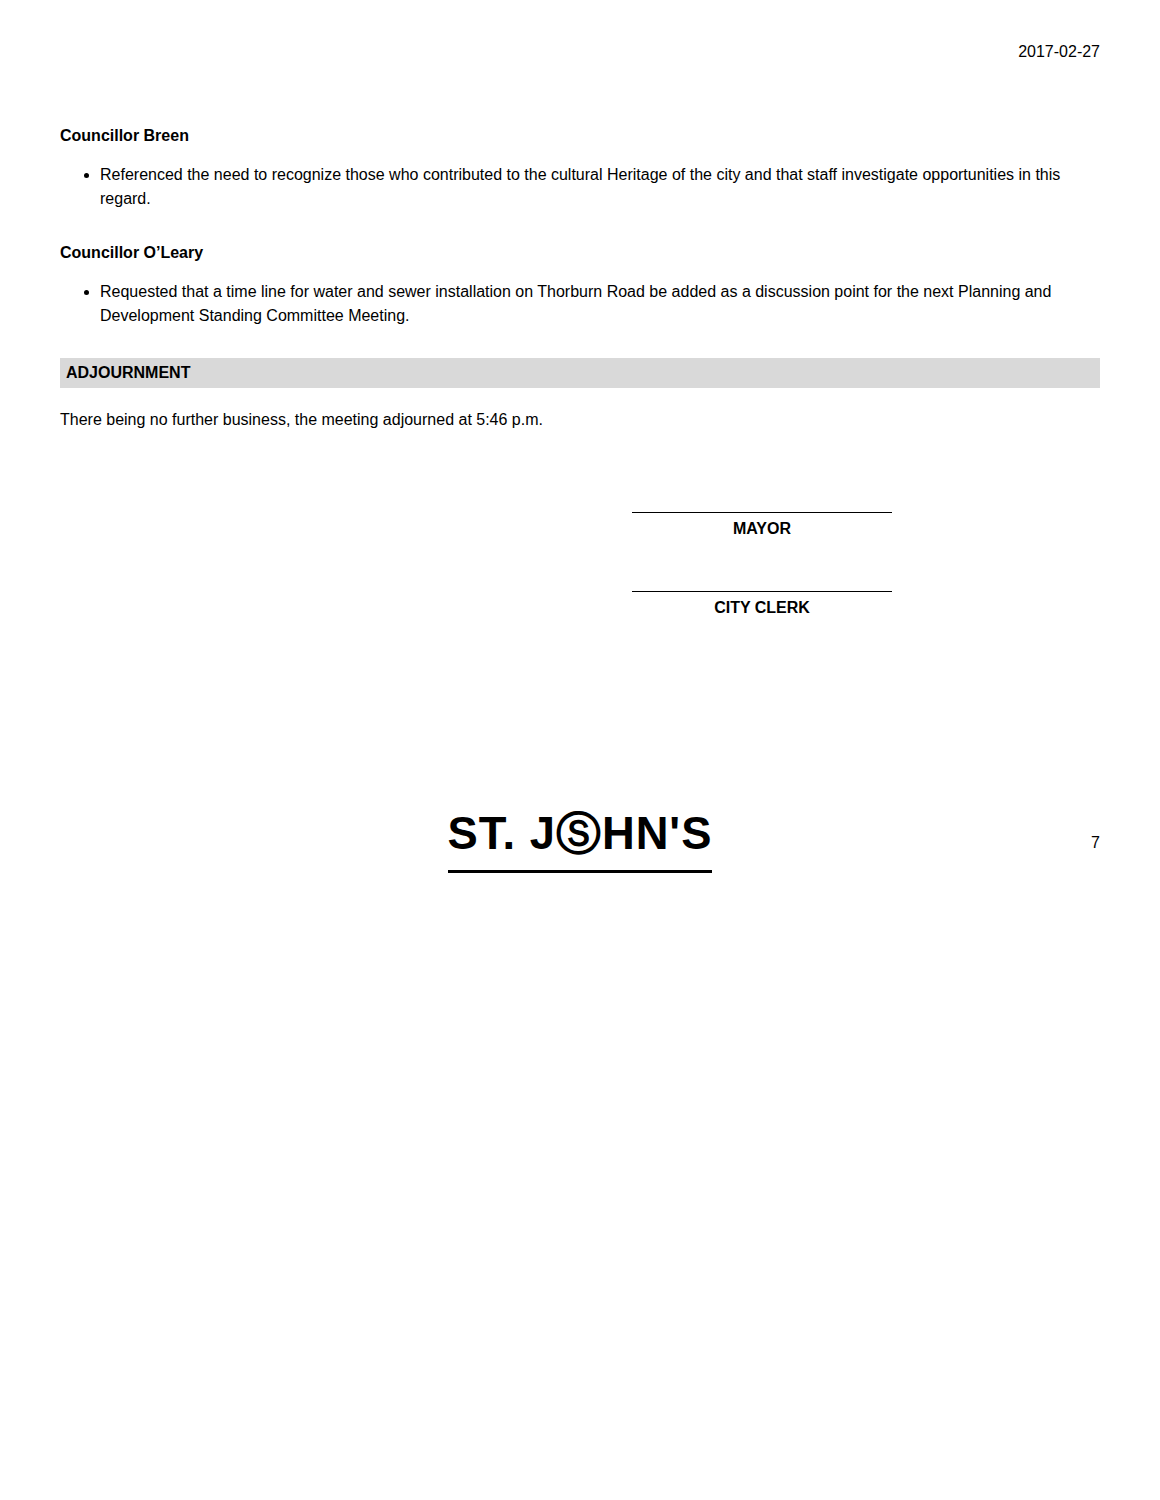2017-02-27
Councillor Breen
Referenced the need to recognize those who contributed to the cultural Heritage of the city and that staff investigate opportunities in this regard.
Councillor O’Leary
Requested that a time line for water and sewer installation on Thorburn Road be added as a discussion point for the next Planning and Development Standing Committee Meeting.
ADJOURNMENT
There being no further business, the meeting adjourned at 5:46 p.m.
MAYOR
CITY CLERK
ST. JⓈHN'S
7